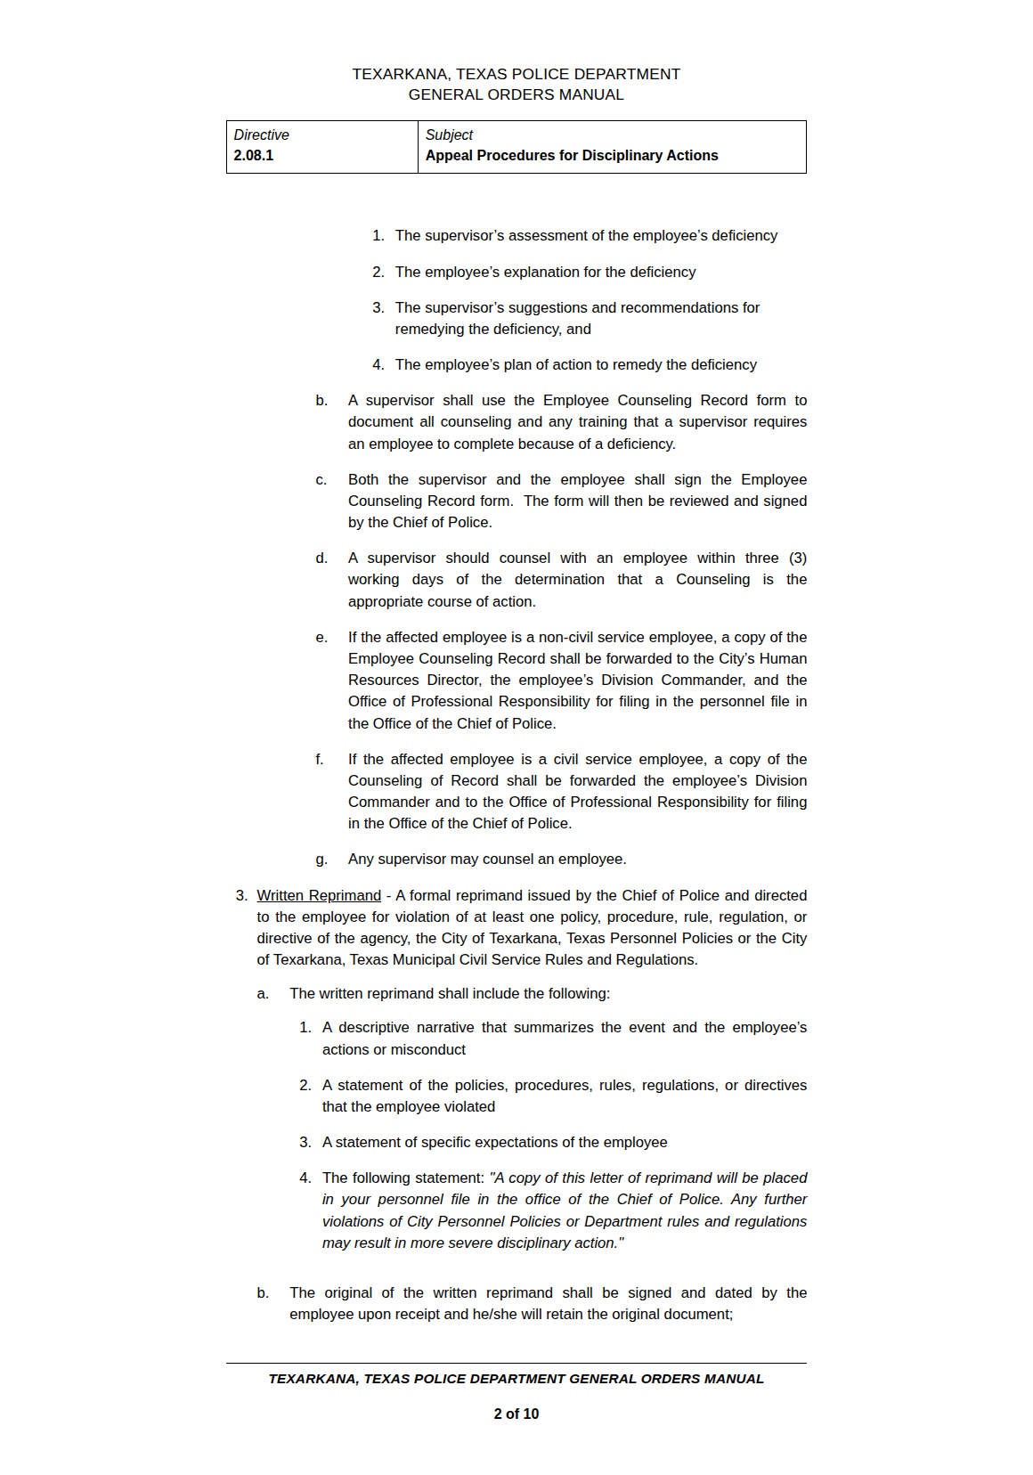TEXARKANA, TEXAS POLICE DEPARTMENT
GENERAL ORDERS MANUAL
| Directive 2.08.1 | Subject Appeal Procedures for Disciplinary Actions |
1. The supervisor’s assessment of the employee’s deficiency
2. The employee’s explanation for the deficiency
3. The supervisor’s suggestions and recommendations for remedying the deficiency, and
4. The employee’s plan of action to remedy the deficiency
b. A supervisor shall use the Employee Counseling Record form to document all counseling and any training that a supervisor requires an employee to complete because of a deficiency.
c. Both the supervisor and the employee shall sign the Employee Counseling Record form. The form will then be reviewed and signed by the Chief of Police.
d. A supervisor should counsel with an employee within three (3) working days of the determination that a Counseling is the appropriate course of action.
e. If the affected employee is a non-civil service employee, a copy of the Employee Counseling Record shall be forwarded to the City’s Human Resources Director, the employee’s Division Commander, and the Office of Professional Responsibility for filing in the personnel file in the Office of the Chief of Police.
f. If the affected employee is a civil service employee, a copy of the Counseling of Record shall be forwarded the employee’s Division Commander and to the Office of Professional Responsibility for filing in the Office of the Chief of Police.
g. Any supervisor may counsel an employee.
3. Written Reprimand - A formal reprimand issued by the Chief of Police and directed to the employee for violation of at least one policy, procedure, rule, regulation, or directive of the agency, the City of Texarkana, Texas Personnel Policies or the City of Texarkana, Texas Municipal Civil Service Rules and Regulations.
a. The written reprimand shall include the following:
1. A descriptive narrative that summarizes the event and the employee’s actions or misconduct
2. A statement of the policies, procedures, rules, regulations, or directives that the employee violated
3. A statement of specific expectations of the employee
4. The following statement: "A copy of this letter of reprimand will be placed in your personnel file in the office of the Chief of Police. Any further violations of City Personnel Policies or Department rules and regulations may result in more severe disciplinary action."
b. The original of the written reprimand shall be signed and dated by the employee upon receipt and he/she will retain the original document;
TEXARKANA, TEXAS POLICE DEPARTMENT GENERAL ORDERS MANUAL
2 of 10